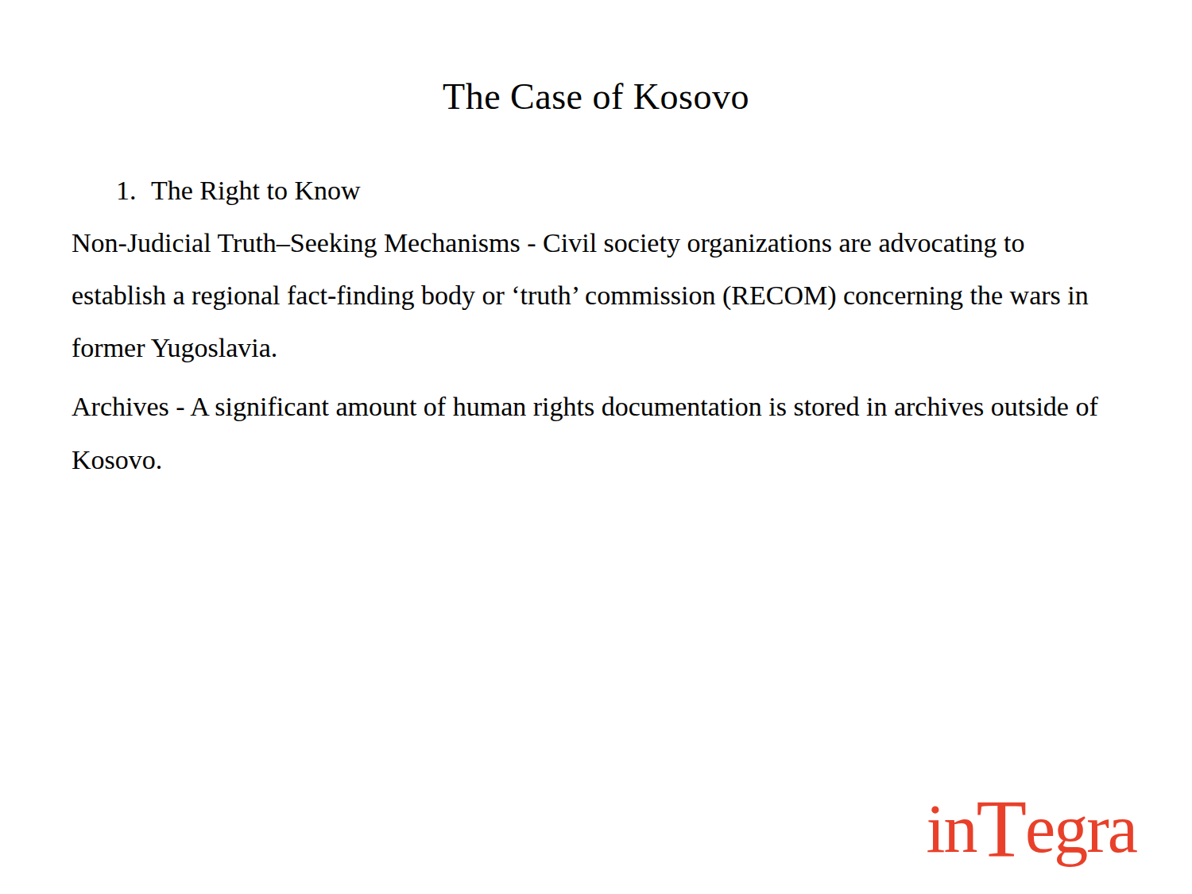The Case of Kosovo
The Right to Know
Non-Judicial Truth–Seeking Mechanisms - Civil society organizations are advocating to establish a regional fact-finding body or ‘truth’ commission (RECOM) concerning the wars in former Yugoslavia.
Archives - A significant amount of human rights documentation is stored in archives outside of Kosovo.
inTegra